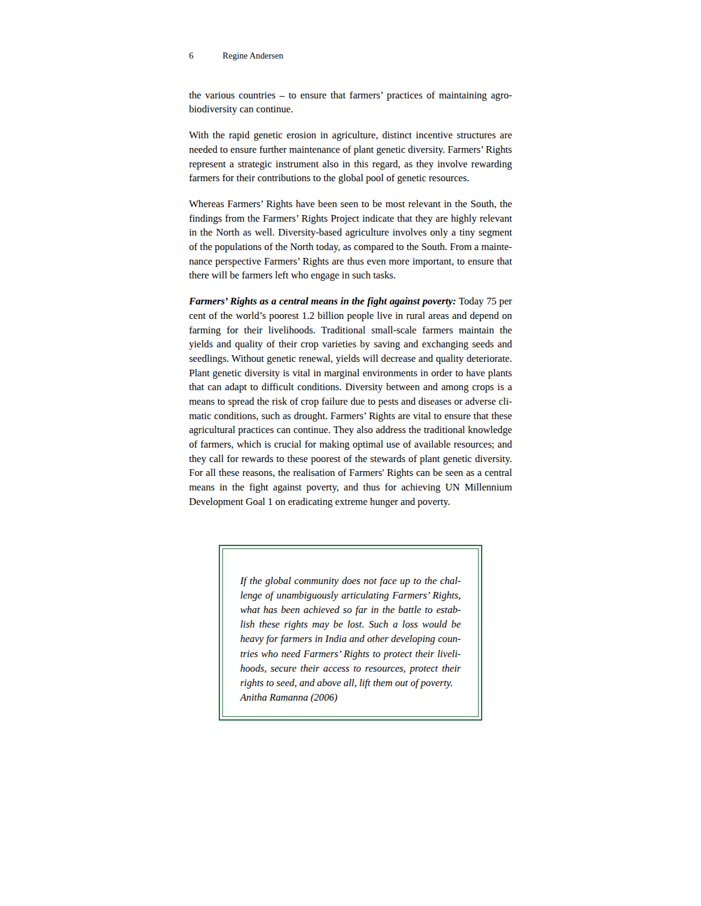6
Regine Andersen
the various countries – to ensure that farmers’ practices of maintaining agro-biodiversity can continue.
With the rapid genetic erosion in agriculture, distinct incentive structures are needed to ensure further maintenance of plant genetic diversity. Farmers’ Rights represent a strategic instrument also in this regard, as they involve rewarding farmers for their contributions to the global pool of genetic resources.
Whereas Farmers’ Rights have been seen to be most relevant in the South, the findings from the Farmers’ Rights Project indicate that they are highly relevant in the North as well. Diversity-based agriculture involves only a tiny segment of the populations of the North today, as compared to the South. From a maintenance perspective Farmers’ Rights are thus even more important, to ensure that there will be farmers left who engage in such tasks.
Farmers’ Rights as a central means in the fight against poverty: Today 75 per cent of the world’s poorest 1.2 billion people live in rural areas and depend on farming for their livelihoods. Traditional small-scale farmers maintain the yields and quality of their crop varieties by saving and exchanging seeds and seedlings. Without genetic renewal, yields will decrease and quality deteriorate. Plant genetic diversity is vital in marginal environments in order to have plants that can adapt to difficult conditions. Diversity between and among crops is a means to spread the risk of crop failure due to pests and diseases or adverse climatic conditions, such as drought. Farmers’ Rights are vital to ensure that these agricultural practices can continue. They also address the traditional knowledge of farmers, which is crucial for making optimal use of available resources; and they call for rewards to these poorest of the stewards of plant genetic diversity. For all these reasons, the realisation of Farmers' Rights can be seen as a central means in the fight against poverty, and thus for achieving UN Millennium Development Goal 1 on eradicating extreme hunger and poverty.
If the global community does not face up to the challenge of unambiguously articulating Farmers’ Rights, what has been achieved so far in the battle to establish these rights may be lost. Such a loss would be heavy for farmers in India and other developing countries who need Farmers’ Rights to protect their livelihoods, secure their access to resources, protect their rights to seed, and above all, lift them out of poverty.
Anitha Ramanna (2006)